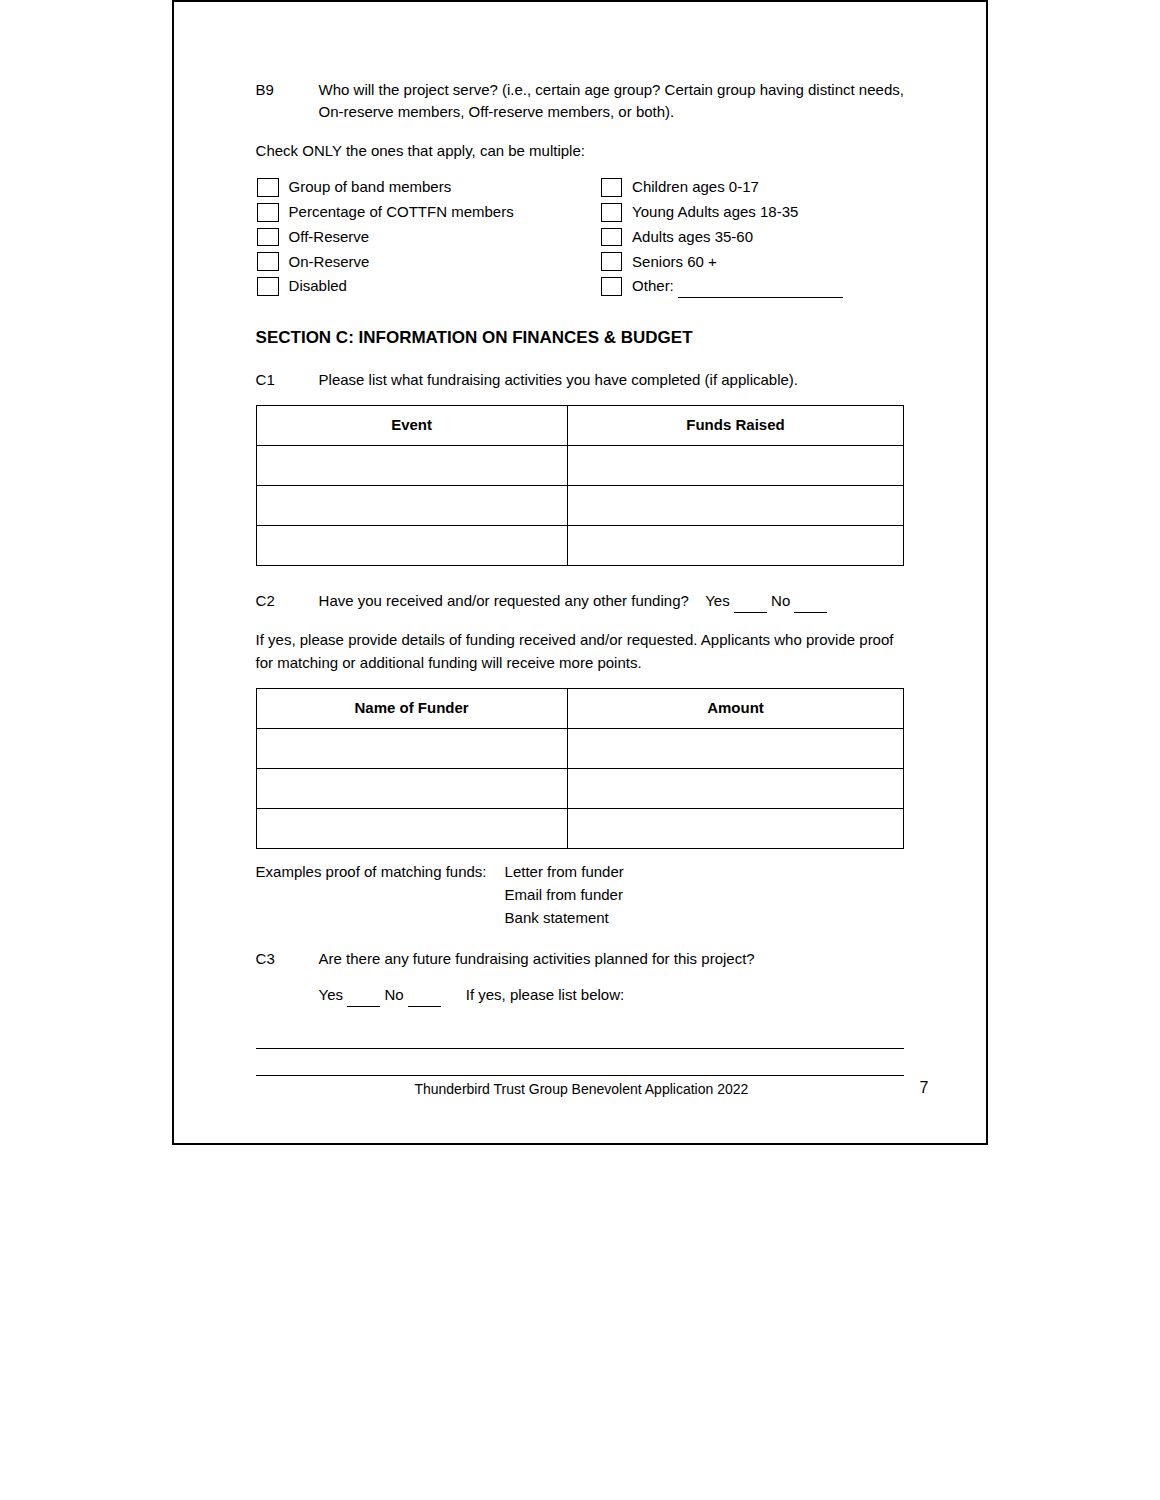B9
Who will the project serve? (i.e., certain age group? Certain group having distinct needs, On-reserve members, Off-reserve members, or both).
Check ONLY the ones that apply, can be multiple:
Group of band members
Children ages 0-17
Percentage of COTTFN members
Young Adults ages 18-35
Off-Reserve
Adults ages 35-60
On-Reserve
Seniors 60 +
Disabled
Other:
SECTION C: INFORMATION ON FINANCES & BUDGET
C1
Please list what fundraising activities you have completed (if applicable).
| Event | Funds Raised |
| --- | --- |
C2
Have you received and/or requested any other funding? Yes No
If yes, please provide details of funding received and/or requested. Applicants who provide proof for matching or additional funding will receive more points.
| Name of Funder | Amount |
| --- | --- |
Examples proof of matching funds:
Letter from funder
Email from funder
Bank statement
C3
Are there any future fundraising activities planned for this project?
Yes No If yes, please list below:
Thunderbird Trust Group Benevolent Application 2022
7